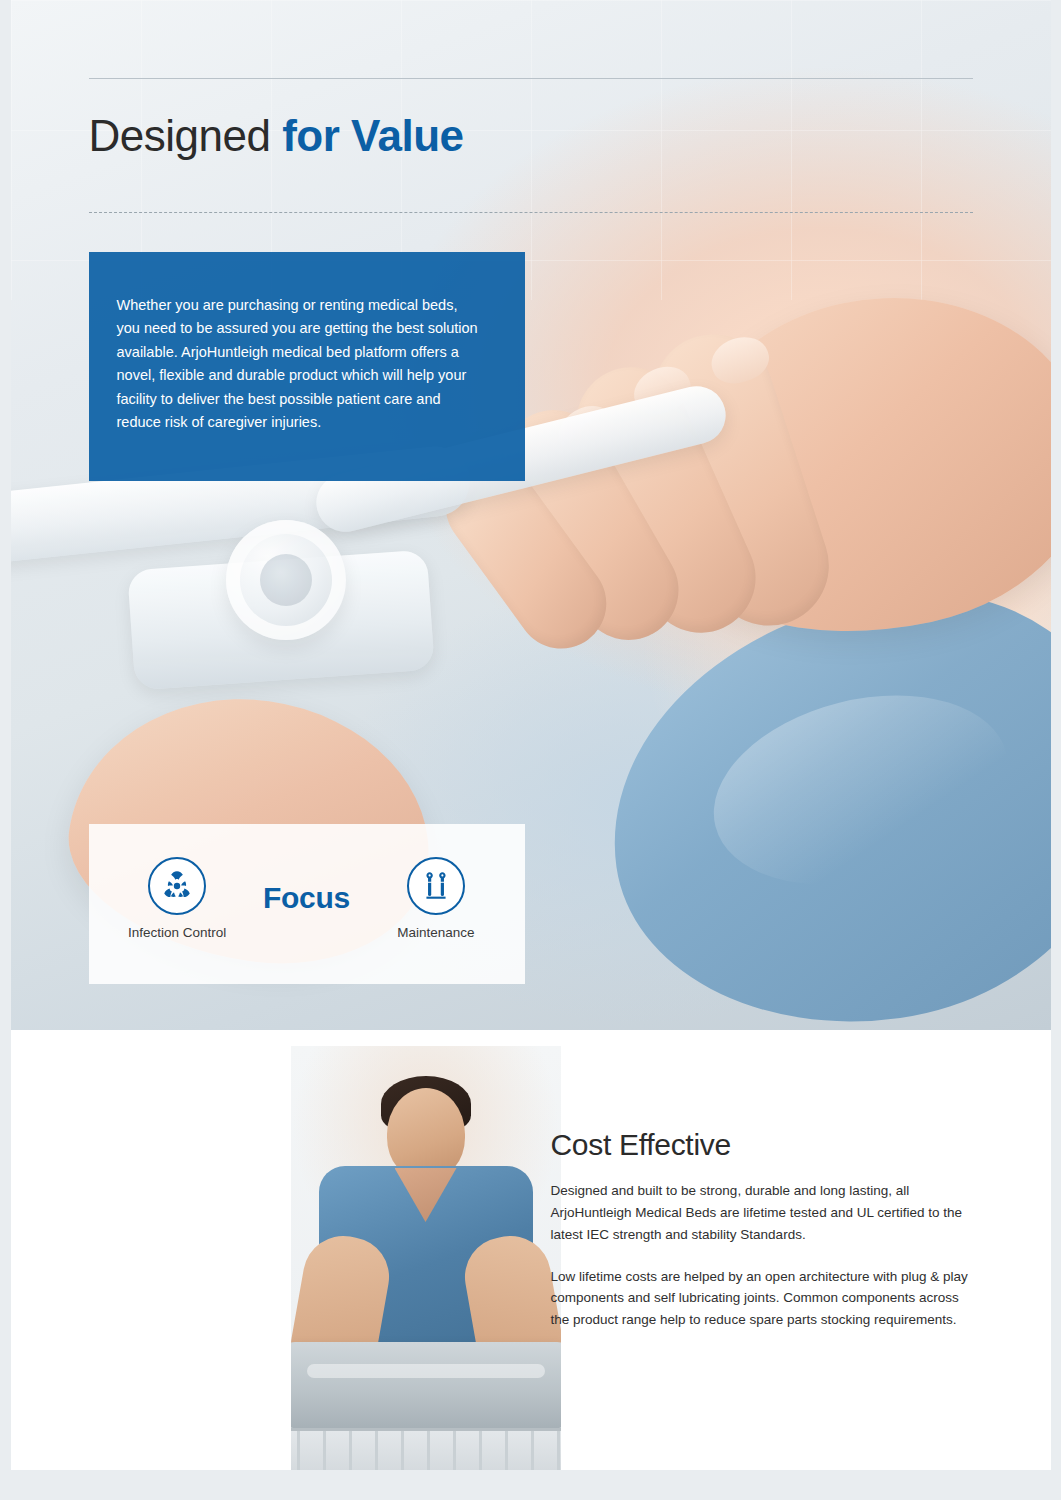Designed for Value
Whether you are purchasing or renting medical beds, you need to be assured you are getting the best solution available. ArjoHuntleigh medical bed platform offers a novel, flexible and durable product which will help your facility to deliver the best possible patient care and reduce risk of caregiver injuries.
Infection Control
Focus
Maintenance
Cost Effective
Designed and built to be strong, durable and long lasting, all ArjoHuntleigh Medical Beds are lifetime tested and UL certified to the latest IEC strength and stability Standards.
Low lifetime costs are helped by an open architecture with plug & play components and self lubricating joints. Common components across the product range help to reduce spare parts stocking requirements.